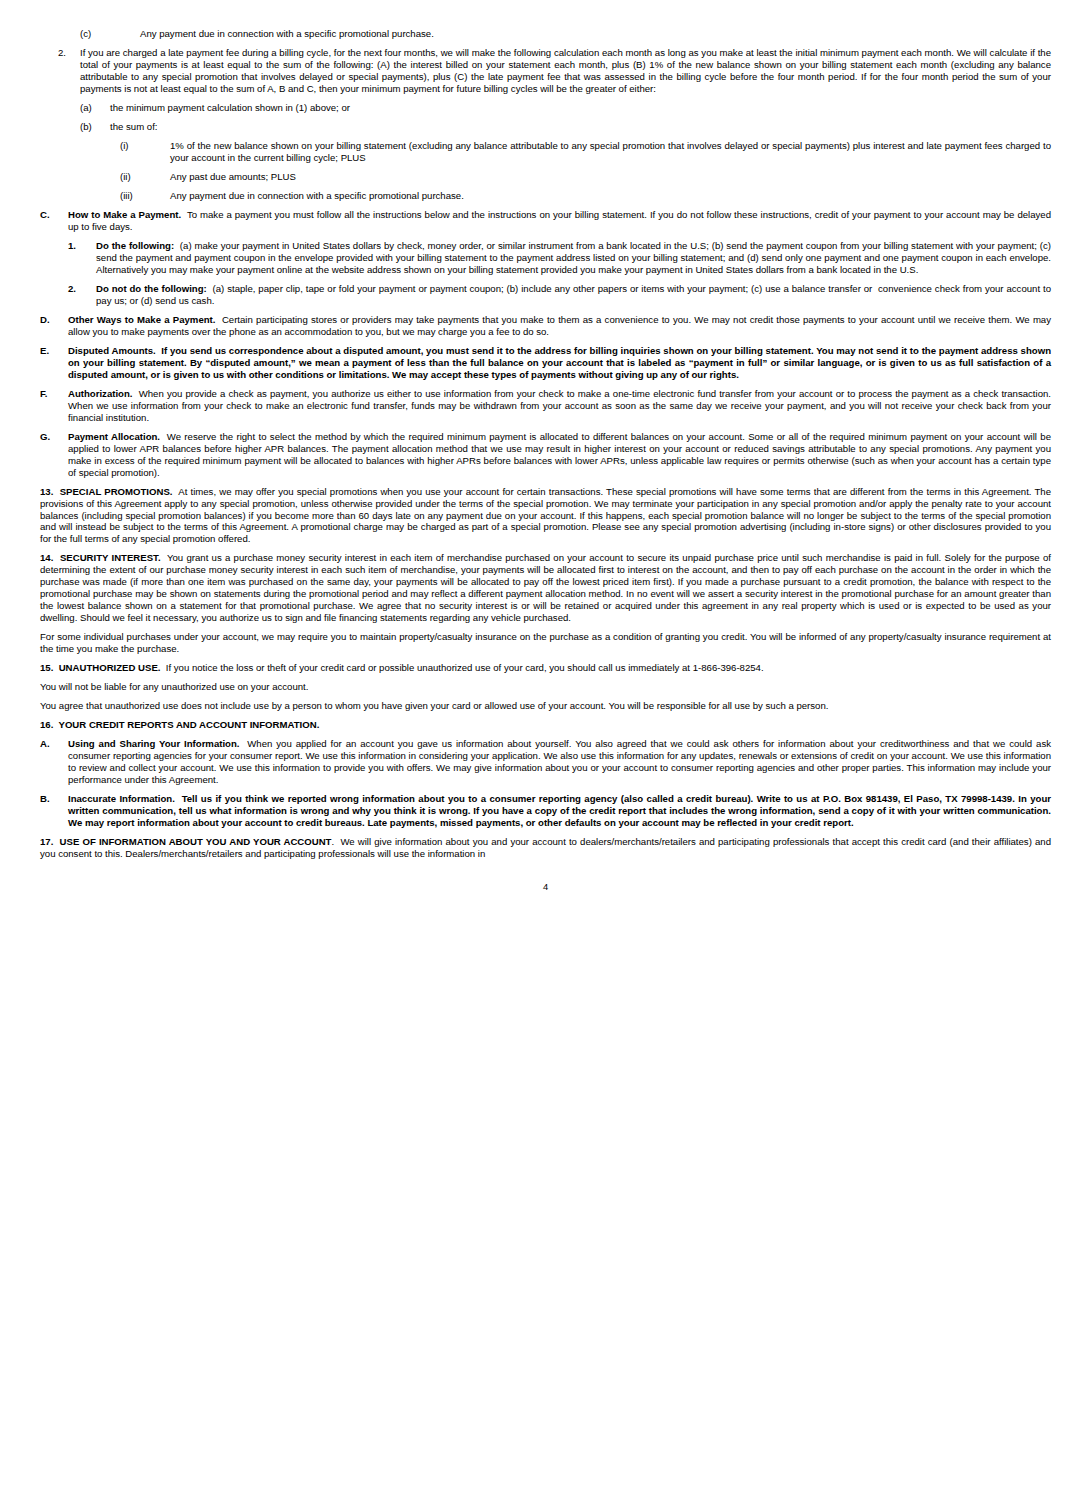(c) Any payment due in connection with a specific promotional purchase.
2. If you are charged a late payment fee during a billing cycle, for the next four months, we will make the following calculation each month as long as you make at least the initial minimum payment each month. We will calculate if the total of your payments is at least equal to the sum of the following: (A) the interest billed on your statement each month, plus (B) 1% of the new balance shown on your billing statement each month (excluding any balance attributable to any special promotion that involves delayed or special payments), plus (C) the late payment fee that was assessed in the billing cycle before the four month period. If for the four month period the sum of your payments is not at least equal to the sum of A, B and C, then your minimum payment for future billing cycles will be the greater of either:
(a) the minimum payment calculation shown in (1) above; or
(b) the sum of:
(i) 1% of the new balance shown on your billing statement (excluding any balance attributable to any special promotion that involves delayed or special payments) plus interest and late payment fees charged to your account in the current billing cycle; PLUS
(ii) Any past due amounts; PLUS
(iii) Any payment due in connection with a specific promotional purchase.
C. How to Make a Payment. To make a payment you must follow all the instructions below and the instructions on your billing statement. If you do not follow these instructions, credit of your payment to your account may be delayed up to five days.
1. Do the following: (a) make your payment in United States dollars by check, money order, or similar instrument from a bank located in the U.S; (b) send the payment coupon from your billing statement with your payment; (c) send the payment and payment coupon in the envelope provided with your billing statement to the payment address listed on your billing statement; and (d) send only one payment and one payment coupon in each envelope. Alternatively you may make your payment online at the website address shown on your billing statement provided you make your payment in United States dollars from a bank located in the U.S.
2. Do not do the following: (a) staple, paper clip, tape or fold your payment or payment coupon; (b) include any other papers or items with your payment; (c) use a balance transfer or convenience check from your account to pay us; or (d) send us cash.
D. Other Ways to Make a Payment. Certain participating stores or providers may take payments that you make to them as a convenience to you. We may not credit those payments to your account until we receive them. We may allow you to make payments over the phone as an accommodation to you, but we may charge you a fee to do so.
E. Disputed Amounts. If you send us correspondence about a disputed amount, you must send it to the address for billing inquiries shown on your billing statement. You may not send it to the payment address shown on your billing statement. By “disputed amount,” we mean a payment of less than the full balance on your account that is labeled as “payment in full” or similar language, or is given to us as full satisfaction of a disputed amount, or is given to us with other conditions or limitations. We may accept these types of payments without giving up any of our rights.
F. Authorization. When you provide a check as payment, you authorize us either to use information from your check to make a one-time electronic fund transfer from your account or to process the payment as a check transaction. When we use information from your check to make an electronic fund transfer, funds may be withdrawn from your account as soon as the same day we receive your payment, and you will not receive your check back from your financial institution.
G. Payment Allocation. We reserve the right to select the method by which the required minimum payment is allocated to different balances on your account. Some or all of the required minimum payment on your account will be applied to lower APR balances before higher APR balances. The payment allocation method that we use may result in higher interest on your account or reduced savings attributable to any special promotions. Any payment you make in excess of the required minimum payment will be allocated to balances with higher APRs before balances with lower APRs, unless applicable law requires or permits otherwise (such as when your account has a certain type of special promotion).
13. SPECIAL PROMOTIONS. At times, we may offer you special promotions when you use your account for certain transactions. These special promotions will have some terms that are different from the terms in this Agreement. The provisions of this Agreement apply to any special promotion, unless otherwise provided under the terms of the special promotion. We may terminate your participation in any special promotion and/or apply the penalty rate to your account balances (including special promotion balances) if you become more than 60 days late on any payment due on your account. If this happens, each special promotion balance will no longer be subject to the terms of the special promotion and will instead be subject to the terms of this Agreement. A promotional charge may be charged as part of a special promotion. Please see any special promotion advertising (including in-store signs) or other disclosures provided to you for the full terms of any special promotion offered.
14. SECURITY INTEREST. You grant us a purchase money security interest in each item of merchandise purchased on your account to secure its unpaid purchase price until such merchandise is paid in full. Solely for the purpose of determining the extent of our purchase money security interest in each such item of merchandise, your payments will be allocated first to interest on the account, and then to pay off each purchase on the account in the order in which the purchase was made (if more than one item was purchased on the same day, your payments will be allocated to pay off the lowest priced item first). If you made a purchase pursuant to a credit promotion, the balance with respect to the promotional purchase may be shown on statements during the promotional period and may reflect a different payment allocation method. In no event will we assert a security interest in the promotional purchase for an amount greater than the lowest balance shown on a statement for that promotional purchase. We agree that no security interest is or will be retained or acquired under this agreement in any real property which is used or is expected to be used as your dwelling. Should we feel it necessary, you authorize us to sign and file financing statements regarding any vehicle purchased.
For some individual purchases under your account, we may require you to maintain property/casualty insurance on the purchase as a condition of granting you credit. You will be informed of any property/casualty insurance requirement at the time you make the purchase.
15. UNAUTHORIZED USE. If you notice the loss or theft of your credit card or possible unauthorized use of your card, you should call us immediately at 1-866-396-8254.
You will not be liable for any unauthorized use on your account.
You agree that unauthorized use does not include use by a person to whom you have given your card or allowed use of your account. You will be responsible for all use by such a person.
16. YOUR CREDIT REPORTS AND ACCOUNT INFORMATION.
A. Using and Sharing Your Information. When you applied for an account you gave us information about yourself. You also agreed that we could ask others for information about your creditworthiness and that we could ask consumer reporting agencies for your consumer report. We use this information in considering your application. We also use this information for any updates, renewals or extensions of credit on your account. We use this information to review and collect your account. We use this information to provide you with offers. We may give information about you or your account to consumer reporting agencies and other proper parties. This information may include your performance under this Agreement.
B. Inaccurate Information. Tell us if you think we reported wrong information about you to a consumer reporting agency (also called a credit bureau). Write to us at P.O. Box 981439, El Paso, TX 79998-1439. In your written communication, tell us what information is wrong and why you think it is wrong. If you have a copy of the credit report that includes the wrong information, send a copy of it with your written communication. We may report information about your account to credit bureaus. Late payments, missed payments, or other defaults on your account may be reflected in your credit report.
17. USE OF INFORMATION ABOUT YOU AND YOUR ACCOUNT. We will give information about you and your account to dealers/merchants/retailers and participating professionals that accept this credit card (and their affiliates) and you consent to this. Dealers/merchants/retailers and participating professionals will use the information in
4